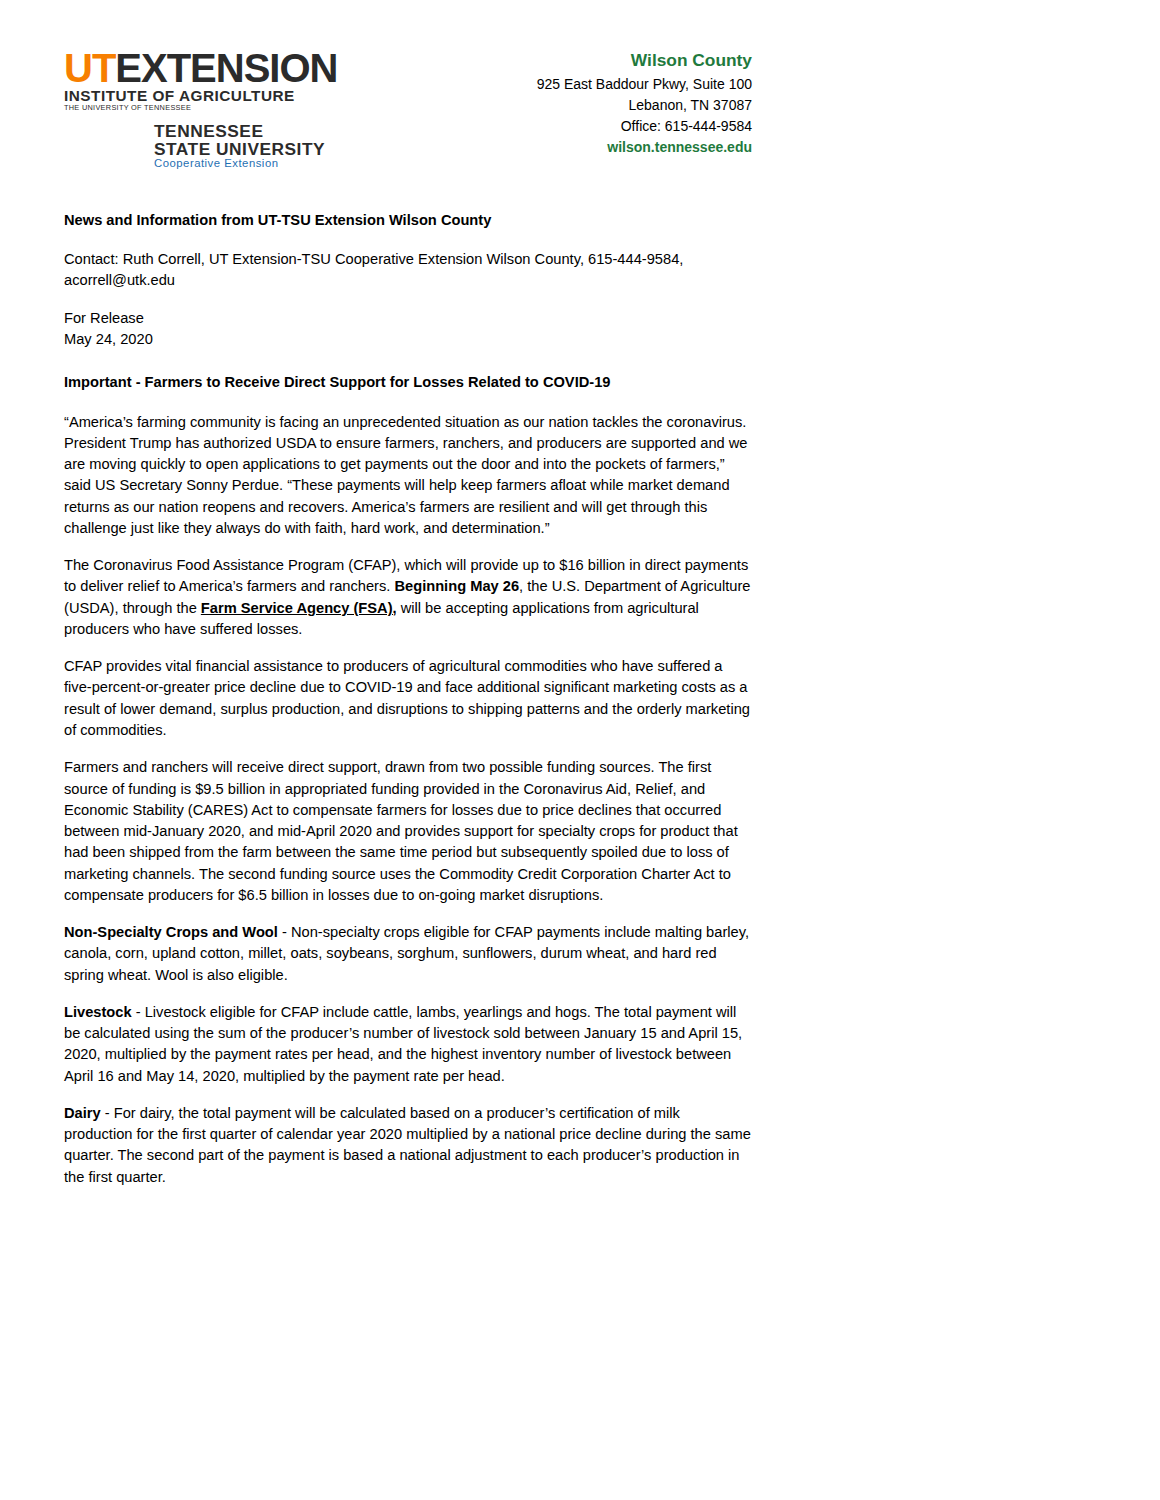UT EXTENSION
INSTITUTE OF AGRICULTURE
THE UNIVERSITY OF TENNESSEE
TENNESSEE
STATE UNIVERSITY
Cooperative Extension
Wilson County
925 East Baddour Pkwy, Suite 100
Lebanon, TN 37087
Office: 615-444-9584
wilson.tennessee.edu
News and Information from UT-TSU Extension Wilson County
Contact: Ruth Correll, UT Extension-TSU Cooperative Extension Wilson County, 615-444-9584, acorrell@utk.edu
For Release
May 24, 2020
Important - Farmers to Receive Direct Support for Losses Related to COVID-19
“America’s farming community is facing an unprecedented situation as our nation tackles the coronavirus. President Trump has authorized USDA to ensure farmers, ranchers, and producers are supported and we are moving quickly to open applications to get payments out the door and into the pockets of farmers,” said US Secretary Sonny Perdue. “These payments will help keep farmers afloat while market demand returns as our nation reopens and recovers. America’s farmers are resilient and will get through this challenge just like they always do with faith, hard work, and determination.”
The Coronavirus Food Assistance Program (CFAP), which will provide up to $16 billion in direct payments to deliver relief to America’s farmers and ranchers. Beginning May 26, the U.S. Department of Agriculture (USDA), through the Farm Service Agency (FSA), will be accepting applications from agricultural producers who have suffered losses.
CFAP provides vital financial assistance to producers of agricultural commodities who have suffered a five-percent-or-greater price decline due to COVID-19 and face additional significant marketing costs as a result of lower demand, surplus production, and disruptions to shipping patterns and the orderly marketing of commodities.
Farmers and ranchers will receive direct support, drawn from two possible funding sources. The first source of funding is $9.5 billion in appropriated funding provided in the Coronavirus Aid, Relief, and Economic Stability (CARES) Act to compensate farmers for losses due to price declines that occurred between mid-January 2020, and mid-April 2020 and provides support for specialty crops for product that had been shipped from the farm between the same time period but subsequently spoiled due to loss of marketing channels. The second funding source uses the Commodity Credit Corporation Charter Act to compensate producers for $6.5 billion in losses due to on-going market disruptions.
Non-Specialty Crops and Wool - Non-specialty crops eligible for CFAP payments include malting barley, canola, corn, upland cotton, millet, oats, soybeans, sorghum, sunflowers, durum wheat, and hard red spring wheat. Wool is also eligible.
Livestock - Livestock eligible for CFAP include cattle, lambs, yearlings and hogs. The total payment will be calculated using the sum of the producer’s number of livestock sold between January 15 and April 15, 2020, multiplied by the payment rates per head, and the highest inventory number of livestock between April 16 and May 14, 2020, multiplied by the payment rate per head.
Dairy - For dairy, the total payment will be calculated based on a producer’s certification of milk production for the first quarter of calendar year 2020 multiplied by a national price decline during the same quarter. The second part of the payment is based a national adjustment to each producer’s production in the first quarter.